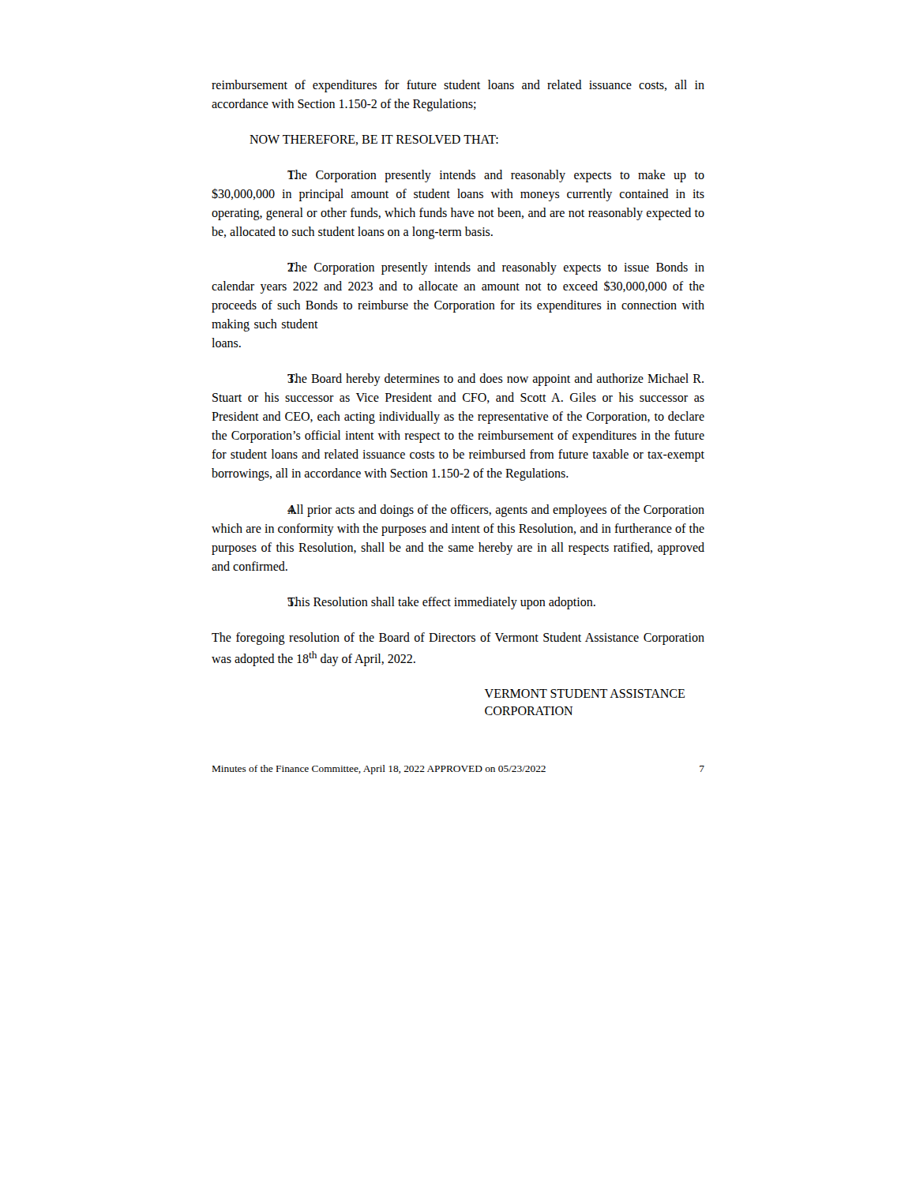reimbursement of expenditures for future student loans and related issuance costs, all in accordance with Section 1.150-2 of the Regulations;
NOW THEREFORE, BE IT RESOLVED THAT:
1. The Corporation presently intends and reasonably expects to make up to $30,000,000 in principal amount of student loans with moneys currently contained in its operating, general or other funds, which funds have not been, and are not reasonably expected to be, allocated to such student loans on a long-term basis.
2. The Corporation presently intends and reasonably expects to issue Bonds in calendar years 2022 and 2023 and to allocate an amount not to exceed $30,000,000 of the proceeds of such Bonds to reimburse the Corporation for its expenditures in connection with making such student loans.
3. The Board hereby determines to and does now appoint and authorize Michael R. Stuart or his successor as Vice President and CFO, and Scott A. Giles or his successor as President and CEO, each acting individually as the representative of the Corporation, to declare the Corporation’s official intent with respect to the reimbursement of expenditures in the future for student loans and related issuance costs to be reimbursed from future taxable or tax-exempt borrowings, all in accordance with Section 1.150-2 of the Regulations.
4. All prior acts and doings of the officers, agents and employees of the Corporation which are in conformity with the purposes and intent of this Resolution, and in furtherance of the purposes of this Resolution, shall be and the same hereby are in all respects ratified, approved and confirmed.
5. This Resolution shall take effect immediately upon adoption.
The foregoing resolution of the Board of Directors of Vermont Student Assistance Corporation was adopted the 18th day of April, 2022.
VERMONT STUDENT ASSISTANCE
CORPORATION
Minutes of the Finance Committee, April 18, 2022 APPROVED on 05/23/2022
7